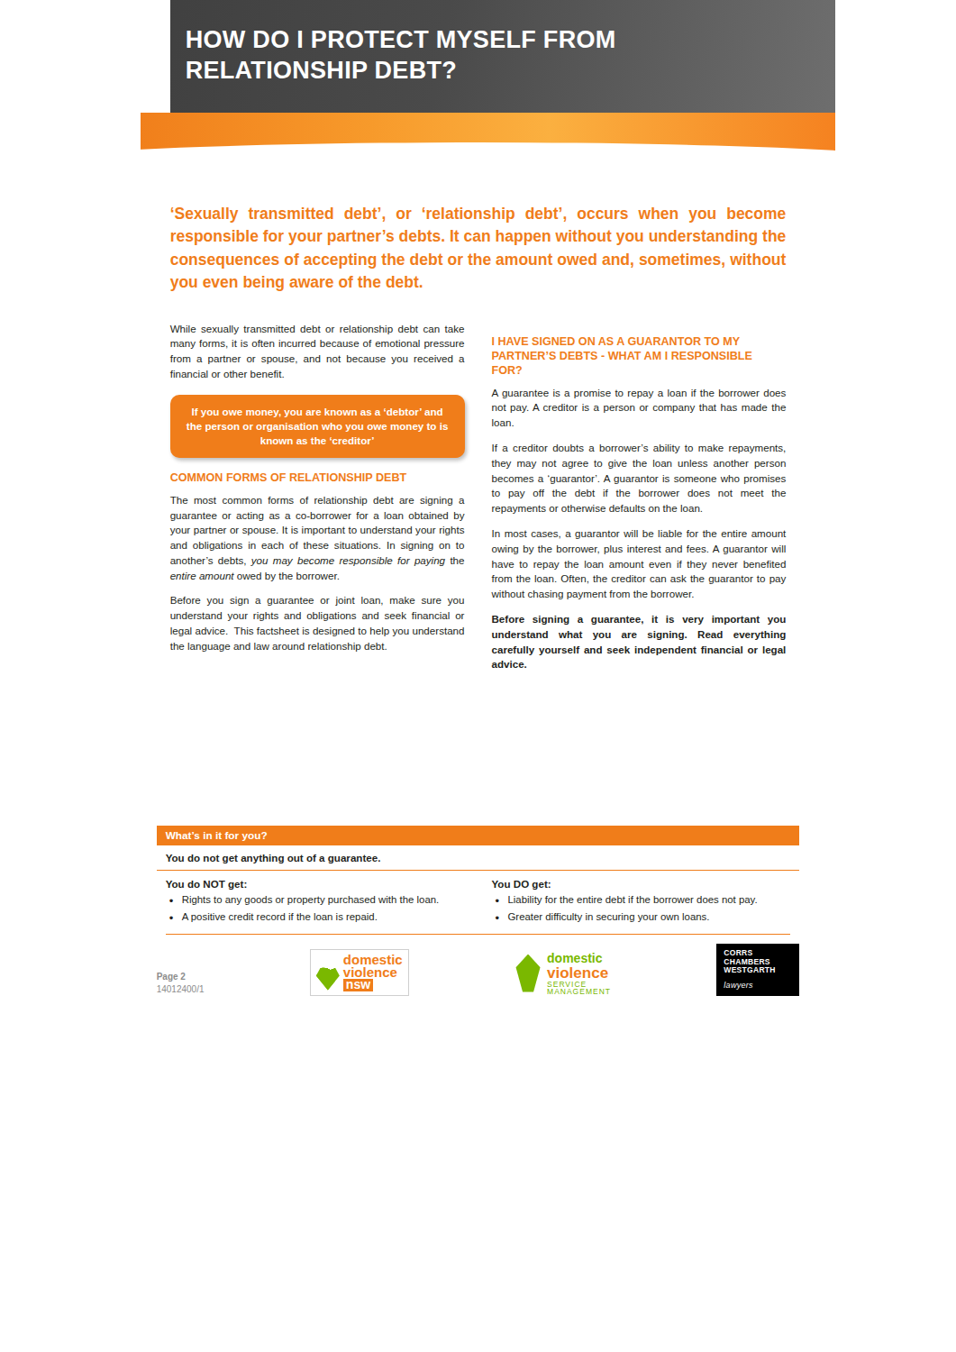How do I protect myself from relationship debt?
‘Sexually transmitted debt’, or ‘relationship debt’, occurs when you become responsible for your partner’s debts. It can happen without you understanding the consequences of accepting the debt or the amount owed and, sometimes, without you even being aware of the debt.
While sexually transmitted debt or relationship debt can take many forms, it is often incurred because of emotional pressure from a partner or spouse, and not because you received a financial or other benefit.
If you owe money, you are known as a ‘debtor’ and the person or organisation who you owe money to is known as the ‘creditor’
Common forms of relationship debt
The most common forms of relationship debt are signing a guarantee or acting as a co-borrower for a loan obtained by your partner or spouse. It is important to understand your rights and obligations in each of these situations. In signing on to another’s debts, you may become responsible for paying the entire amount owed by the borrower.
Before you sign a guarantee or joint loan, make sure you understand your rights and obligations and seek financial or legal advice. This factsheet is designed to help you understand the language and law around relationship debt.
I have signed on as a guarantor to my partner’s debts - what am I responsible for?
A guarantee is a promise to repay a loan if the borrower does not pay. A creditor is a person or company that has made the loan.
If a creditor doubts a borrower’s ability to make repayments, they may not agree to give the loan unless another person becomes a ‘guarantor’. A guarantor is someone who promises to pay off the debt if the borrower does not meet the repayments or otherwise defaults on the loan.
In most cases, a guarantor will be liable for the entire amount owing by the borrower, plus interest and fees. A guarantor will have to repay the loan amount even if they never benefited from the loan. Often, the creditor can ask the guarantor to pay without chasing payment from the borrower.
Before signing a guarantee, it is very important you understand what you are signing. Read everything carefully yourself and seek independent financial or legal advice.
What’s in it for you?
You do not get anything out of a guarantee.
You do NOT get:
Rights to any goods or property purchased with the loan.
A positive credit record if the loan is repaid.
You DO get:
Liability for the entire debt if the borrower does not pay.
Greater difficulty in securing your own loans.
Page 2
14012400/1
domestic
violence nsw
domestic violence SERVICE MANAGEMENT
CORRS
CHAMBERS
WESTGARTH
lawyers